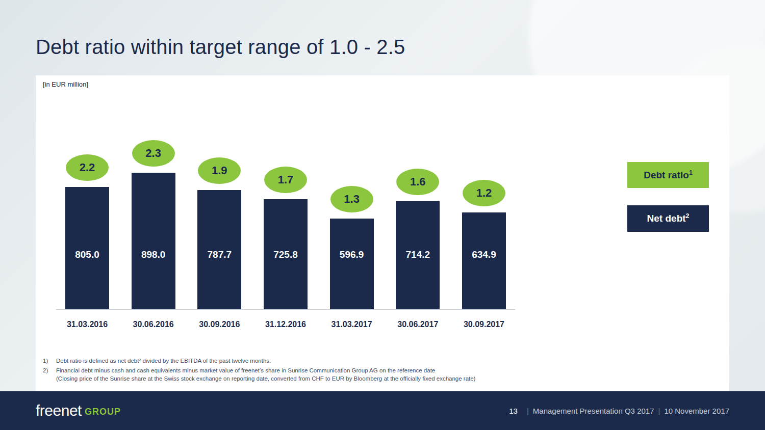Debt ratio within target range of 1.0 - 2.5
[in EUR million]
2.2
805.0
2.3
898.0
1.9
787.7
1.7
725.8
1.3
596.9
1.6
714.2
1.2
634.9
31.03.2016 30.06.2016 30.09.2016 31.12.2016 31.03.2017 30.06.2017 30.09.2017
Debt ratio1
Net debt2
1) Debt ratio is defined as net debt² divided by the EBITDA of the past twelve months.
2) Financial debt minus cash and cash equivalents minus market value of freenet’s share in Sunrise Communication Group AG on the reference date (Closing price of the Sunrise share at the Swiss stock exchange on reporting date, converted from CHF to EUR by Bloomberg at the officially fixed exchange rate)
freenetGROUP
13|Management Presentation Q3 2017|10 November 2017